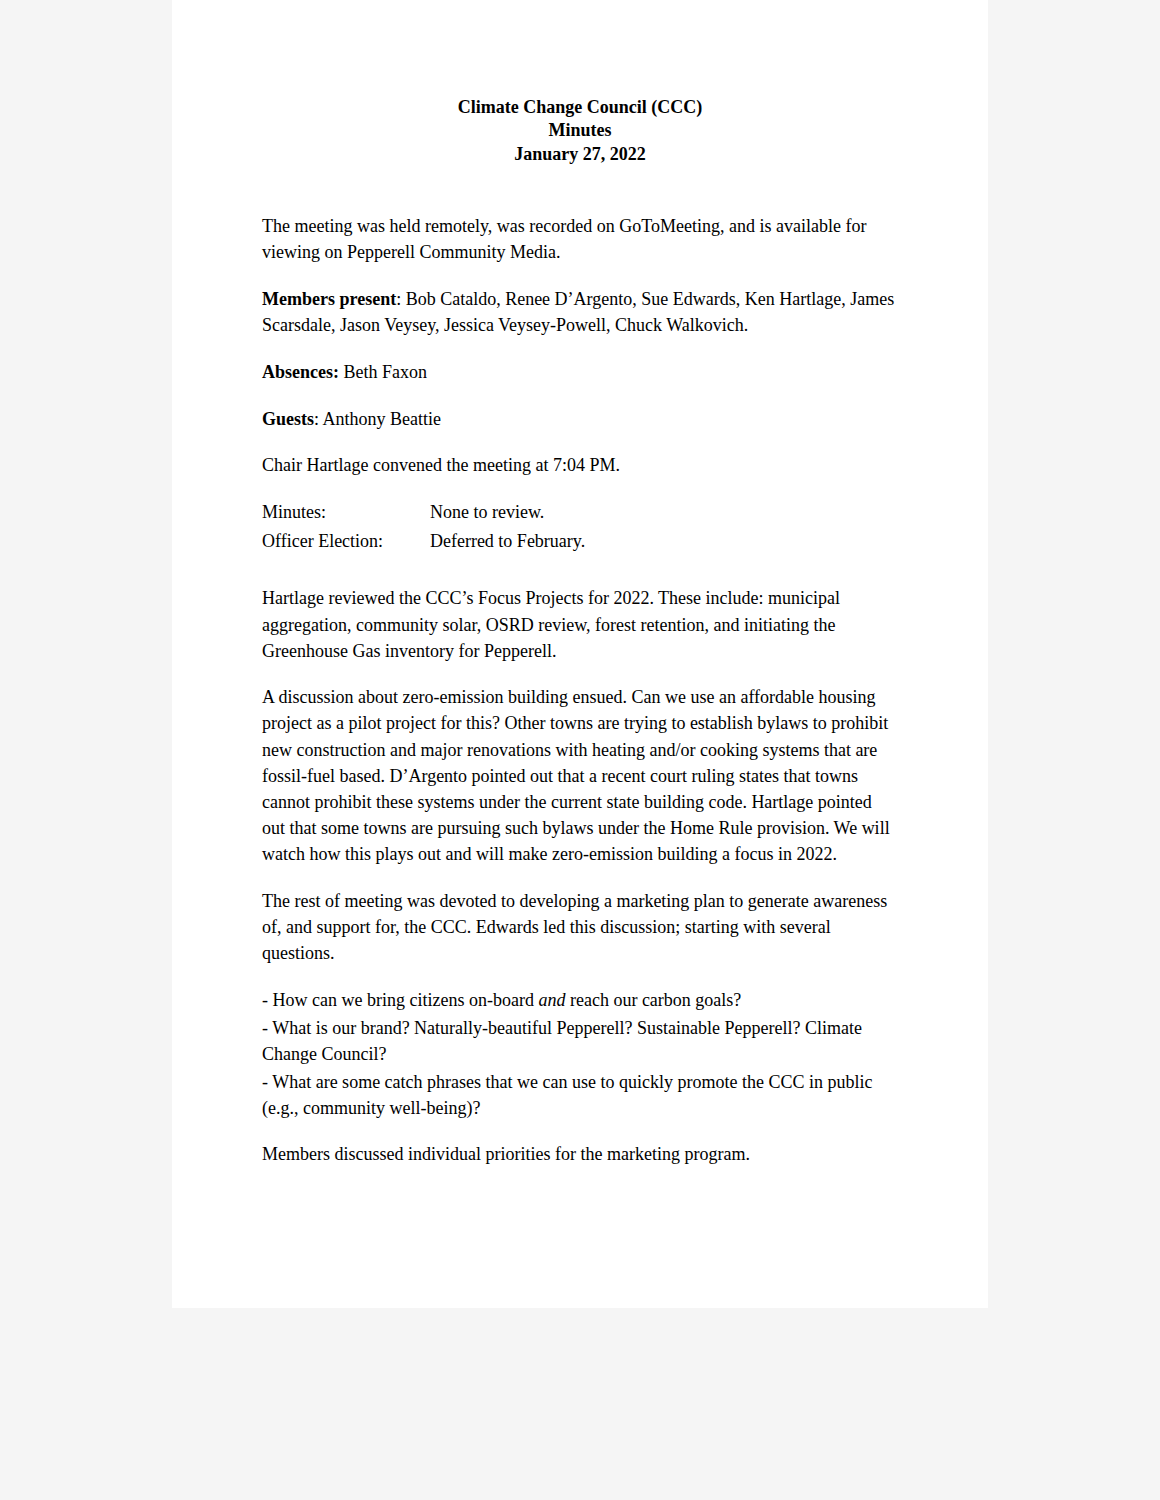Climate Change Council (CCC)
Minutes
January 27, 2022
The meeting was held remotely, was recorded on GoToMeeting, and is available for viewing on Pepperell Community Media.
Members present: Bob Cataldo, Renee D’Argento, Sue Edwards, Ken Hartlage, James Scarsdale, Jason Veysey, Jessica Veysey-Powell, Chuck Walkovich.
Absences: Beth Faxon
Guests: Anthony Beattie
Chair Hartlage convened the meeting at 7:04 PM.
| Minutes: | None to review. |
| Officer Election: | Deferred to February. |
Hartlage reviewed the CCC’s Focus Projects for 2022. These include: municipal aggregation, community solar, OSRD review, forest retention, and initiating the Greenhouse Gas inventory for Pepperell.
A discussion about zero-emission building ensued. Can we use an affordable housing project as a pilot project for this? Other towns are trying to establish bylaws to prohibit new construction and major renovations with heating and/or cooking systems that are fossil-fuel based. D’Argento pointed out that a recent court ruling states that towns cannot prohibit these systems under the current state building code. Hartlage pointed out that some towns are pursuing such bylaws under the Home Rule provision. We will watch how this plays out and will make zero-emission building a focus in 2022.
The rest of meeting was devoted to developing a marketing plan to generate awareness of, and support for, the CCC. Edwards led this discussion; starting with several questions.
- How can we bring citizens on-board and reach our carbon goals?
- What is our brand? Naturally-beautiful Pepperell? Sustainable Pepperell? Climate Change Council?
- What are some catch phrases that we can use to quickly promote the CCC in public (e.g., community well-being)?
Members discussed individual priorities for the marketing program.